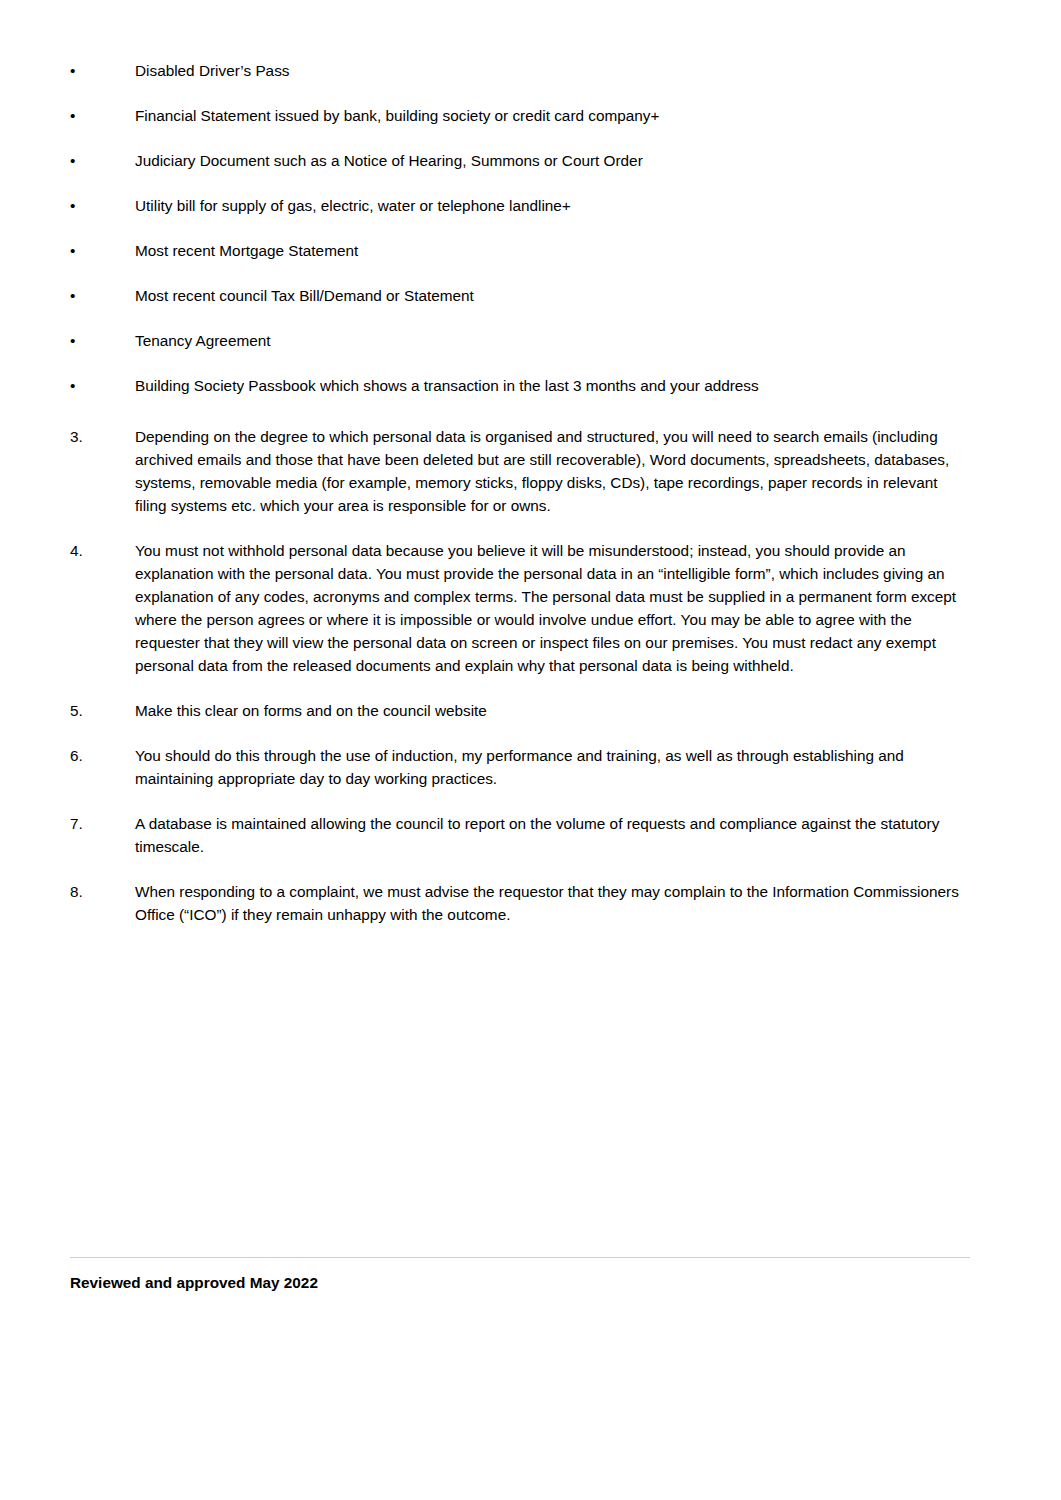Disabled Driver’s Pass
Financial Statement issued by bank, building society or credit card company+
Judiciary Document such as a Notice of Hearing, Summons or Court Order
Utility bill for supply of gas, electric, water or telephone landline+
Most recent Mortgage Statement
Most recent council Tax Bill/Demand or Statement
Tenancy Agreement
Building Society Passbook which shows a transaction in the last 3 months and your address
Depending on the degree to which personal data is organised and structured, you will need to search emails (including archived emails and those that have been deleted but are still recoverable), Word documents, spreadsheets, databases, systems, removable media (for example, memory sticks, floppy disks, CDs), tape recordings, paper records in relevant filing systems etc. which your area is responsible for or owns.
You must not withhold personal data because you believe it will be misunderstood; instead, you should provide an explanation with the personal data. You must provide the personal data in an “intelligible form”, which includes giving an explanation of any codes, acronyms and complex terms. The personal data must be supplied in a permanent form except where the person agrees or where it is impossible or would involve undue effort. You may be able to agree with the requester that they will view the personal data on screen or inspect files on our premises. You must redact any exempt personal data from the released documents and explain why that personal data is being withheld.
Make this clear on forms and on the council website
You should do this through the use of induction, my performance and training, as well as through establishing and maintaining appropriate day to day working practices.
A database is maintained allowing the council to report on the volume of requests and compliance against the statutory timescale.
When responding to a complaint, we must advise the requestor that they may complain to the Information Commissioners Office (“ICO”) if they remain unhappy with the outcome.
Reviewed and approved May 2022